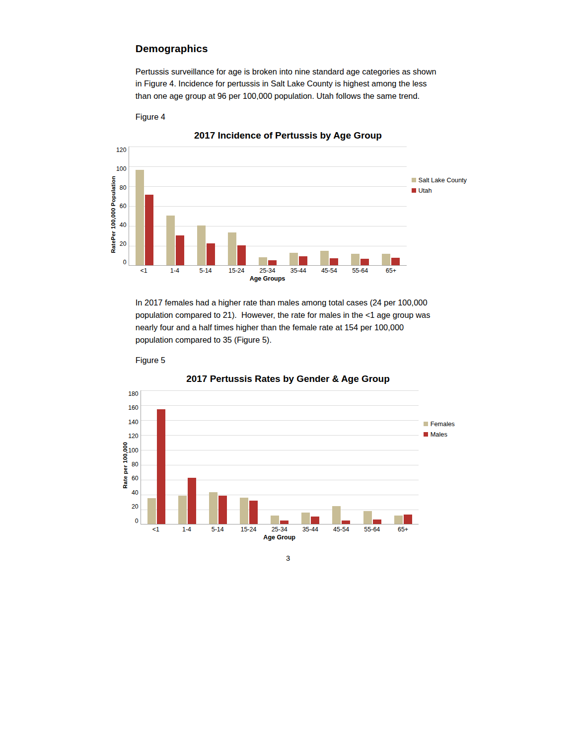Demographics
Pertussis surveillance for age is broken into nine standard age categories as shown in Figure 4. Incidence for pertussis in Salt Lake County is highest among the less than one age group at 96 per 100,000 population. Utah follows the same trend.
Figure 4
2017 Incidence of Pertussis by Age Group
RatePer 100,000 Population
120 100 80 60 40 20 0
<1 1-4 5-14 15-24 25-34 35-44 45-54 55-64 65+
Age Groups
Salt Lake County
Utah
In 2017 females had a higher rate than males among total cases (24 per 100,000 population compared to 21). However, the rate for males in the <1 age group was nearly four and a half times higher than the female rate at 154 per 100,000 population compared to 35 (Figure 5).
Figure 5
2017 Pertussis Rates by Gender & Age Group
Rate per 100,000
180 160 140 120 100 80 60 40 20 0
<1 1-4 5-14 15-24 25-34 35-44 45-54 55-64 65+
Age Group
Females
Males
3